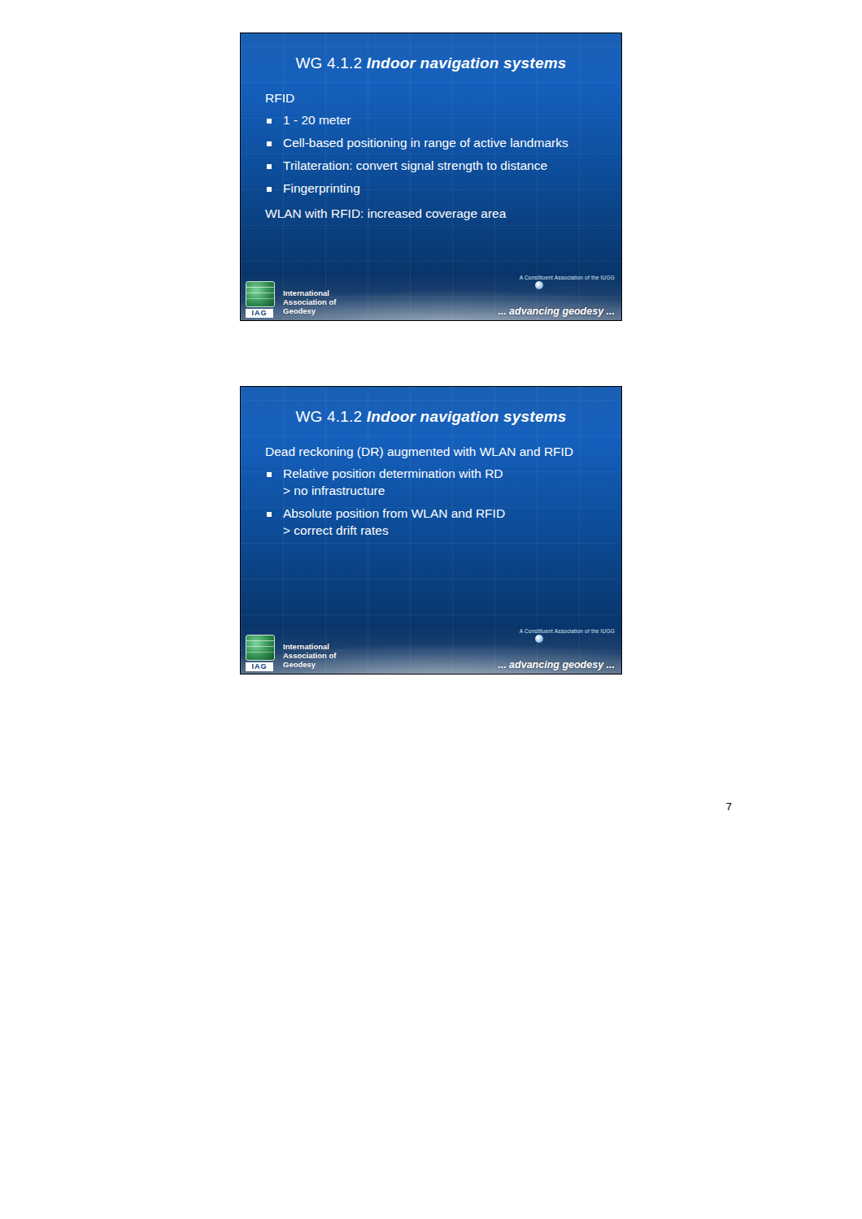WG 4.1.2 Indoor navigation systems
RFID
1 - 20 meter
Cell-based positioning in range of active landmarks
Trilateration: convert signal strength to distance
Fingerprinting
WLAN with RFID: increased coverage area
IAG
International
Association of
Geodesy
A Constituent Association of the IUGG
... advancing geodesy ...
WG 4.1.2 Indoor navigation systems
Dead reckoning (DR) augmented with WLAN and RFID
Relative position determination with RD
> no infrastructure
Absolute position from WLAN and RFID
> correct drift rates
IAG
International
Association of
Geodesy
A Constituent Association of the IUGG
... advancing geodesy ...
7